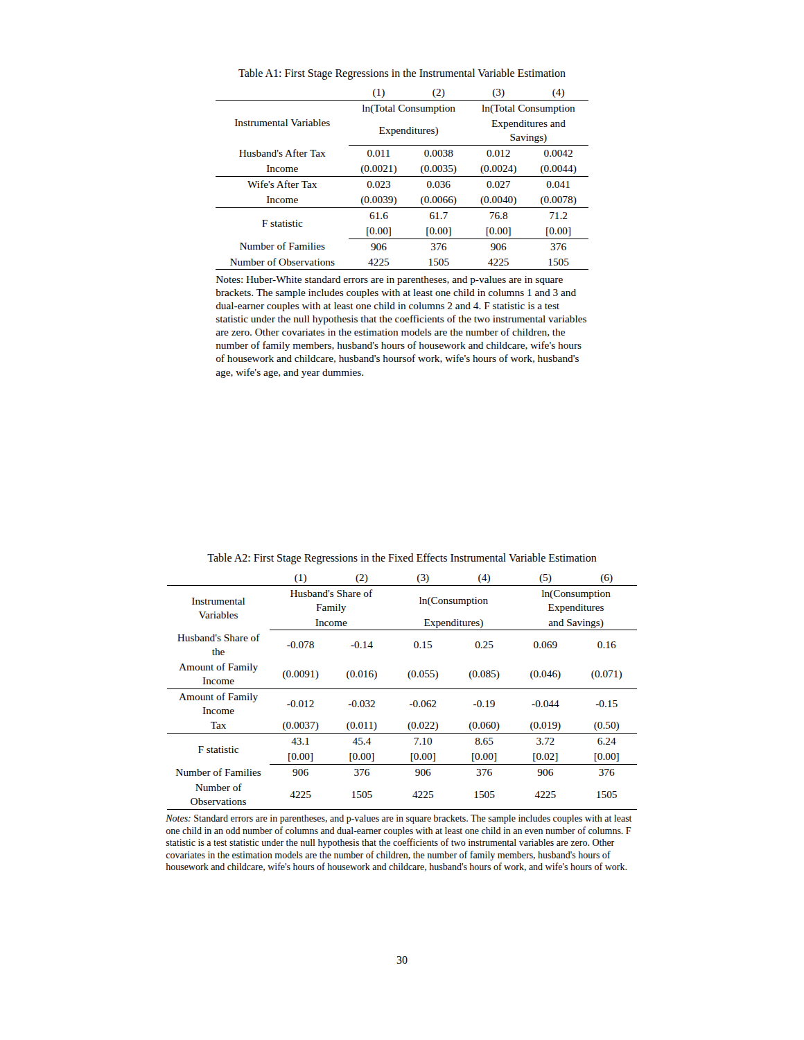Table A1: First Stage Regressions in the Instrumental Variable Estimation
| | (1) | (2) | (3) | (4) |
| Instrumental Variables | ln(Total Consumption | ln(Total Consumption |
| Expenditures) | Expenditures and Savings) |
| Husband's After Tax | 0.011 | 0.0038 | 0.012 | 0.0042 |
| Income | (0.0021) | (0.0035) | (0.0024) | (0.0044) |
| Wife's After Tax | 0.023 | 0.036 | 0.027 | 0.041 |
| Income | (0.0039) | (0.0066) | (0.0040) | (0.0078) |
| F statistic | 61.6 | 61.7 | 76.8 | 71.2 |
| [0.00] | [0.00] | [0.00] | [0.00] |
| Number of Families | 906 | 376 | 906 | 376 |
| Number of Observations | 4225 | 1505 | 4225 | 1505 |
Notes: Huber-White standard errors are in parentheses, and p-values are in square brackets. The sample includes couples with at least one child in columns 1 and 3 and dual-earner couples with at least one child in columns 2 and 4. F statistic is a test statistic under the null hypothesis that the coefficients of the two instrumental variables are zero. Other covariates in the estimation models are the number of children, the number of family members, husband's hours of housework and childcare, wife's hours of housework and childcare, husband's hoursof work, wife's hours of work, husband's age, wife's age, and year dummies.
Table A2: First Stage Regressions in the Fixed Effects Instrumental Variable Estimation
| | (1) | (2) | (3) | (4) | (5) | (6) |
| Instrumental Variables | Husband's Share of Family | ln(Consumption | ln(Consumption Expenditures |
| Income | Expenditures) | and Savings) |
| Husband's Share of the | -0.078 | -0.14 | 0.15 | 0.25 | 0.069 | 0.16 |
| Amount of Family Income | (0.0091) | (0.016) | (0.055) | (0.085) | (0.046) | (0.071) |
| Amount of Family Income | -0.012 | -0.032 | -0.062 | -0.19 | -0.044 | -0.15 |
| Tax | (0.0037) | (0.011) | (0.022) | (0.060) | (0.019) | (0.50) |
| F statistic | 43.1 | 45.4 | 7.10 | 8.65 | 3.72 | 6.24 |
| [0.00] | [0.00] | [0.00] | [0.00] | [0.02] | [0.00] |
| Number of Families | 906 | 376 | 906 | 376 | 906 | 376 |
| Number of Observations | 4225 | 1505 | 4225 | 1505 | 4225 | 1505 |
Notes: Standard errors are in parentheses, and p-values are in square brackets. The sample includes couples with at least one child in an odd number of columns and dual-earner couples with at least one child in an even number of columns. F statistic is a test statistic under the null hypothesis that the coefficients of two instrumental variables are zero. Other covariates in the estimation models are the number of children, the number of family members, husband's hours of housework and childcare, wife's hours of housework and childcare, husband's hours of work, and wife's hours of work.
30